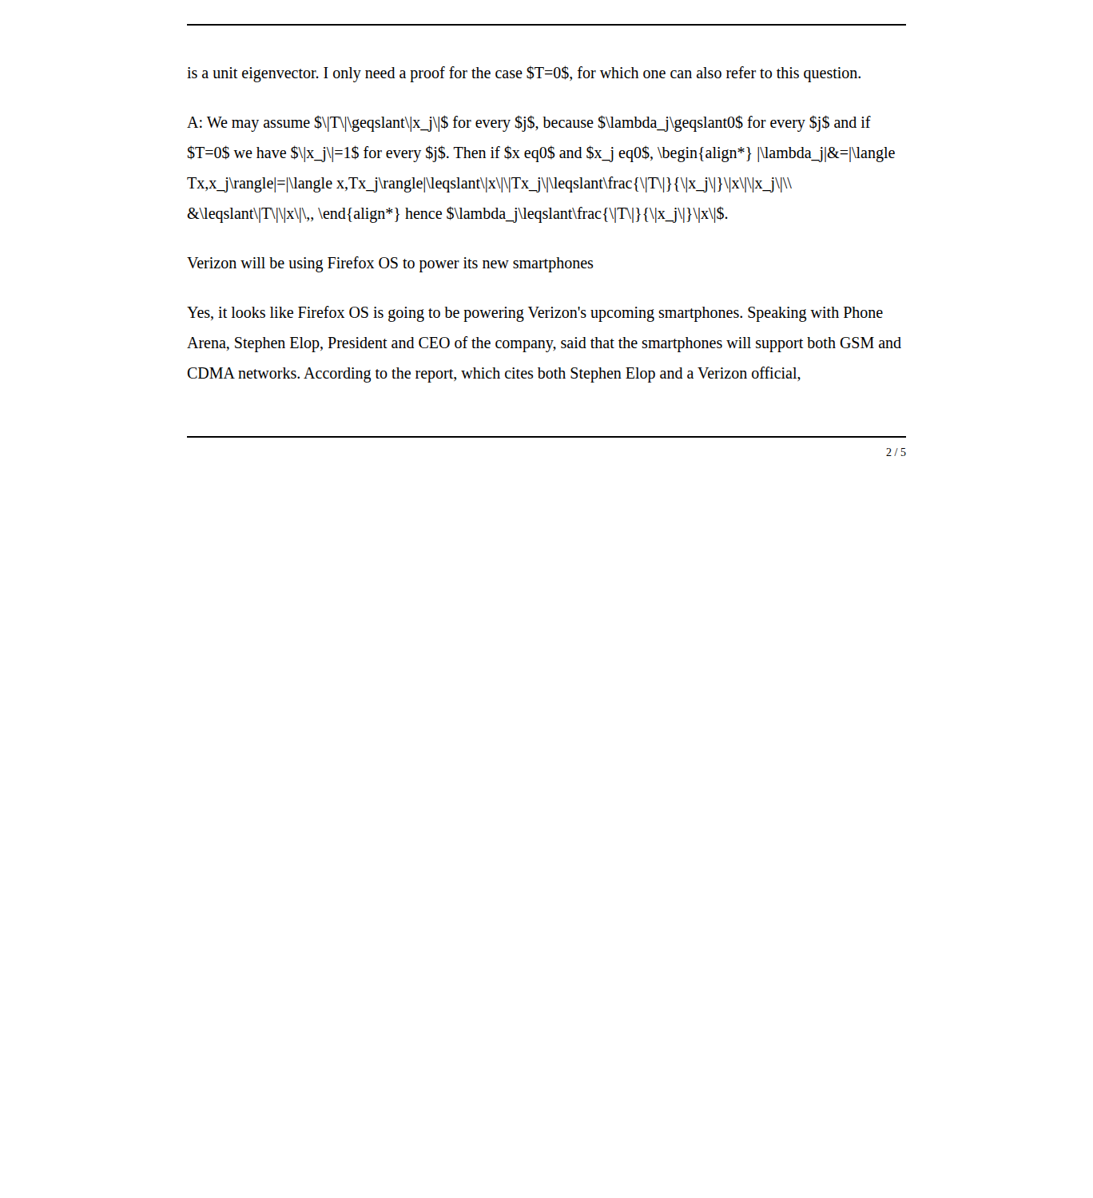is a unit eigenvector. I only need a proof for the case $T=0$, for which one can also refer to this question.
A: We may assume $\|T\|\geqslant\|x_j\|$ for every $j$, because $\lambda_j\geqslant0$ for every $j$ and if $T=0$ we have $\|x_j\|=1$ for every $j$. Then if $x eq0$ and $x_j eq0$, \begin{align*} |\lambda_j|&=|\langle Tx,x_j\rangle|=|\langle x,Tx_j\rangle|\leqslant\|x\|\|Tx_j\|\leqslant\frac{\|T\|}{\|x_j\|}\|x\|\|x_j\|\\ &\leqslant\|T\|\|x\|\,, \end{align*} hence $\lambda_j\leqslant\frac{\|T\|}{\|x_j\|}\|x\|$.
Verizon will be using Firefox OS to power its new smartphones
Yes, it looks like Firefox OS is going to be powering Verizon's upcoming smartphones. Speaking with Phone Arena, Stephen Elop, President and CEO of the company, said that the smartphones will support both GSM and CDMA networks. According to the report, which cites both Stephen Elop and a Verizon official,
2 / 5